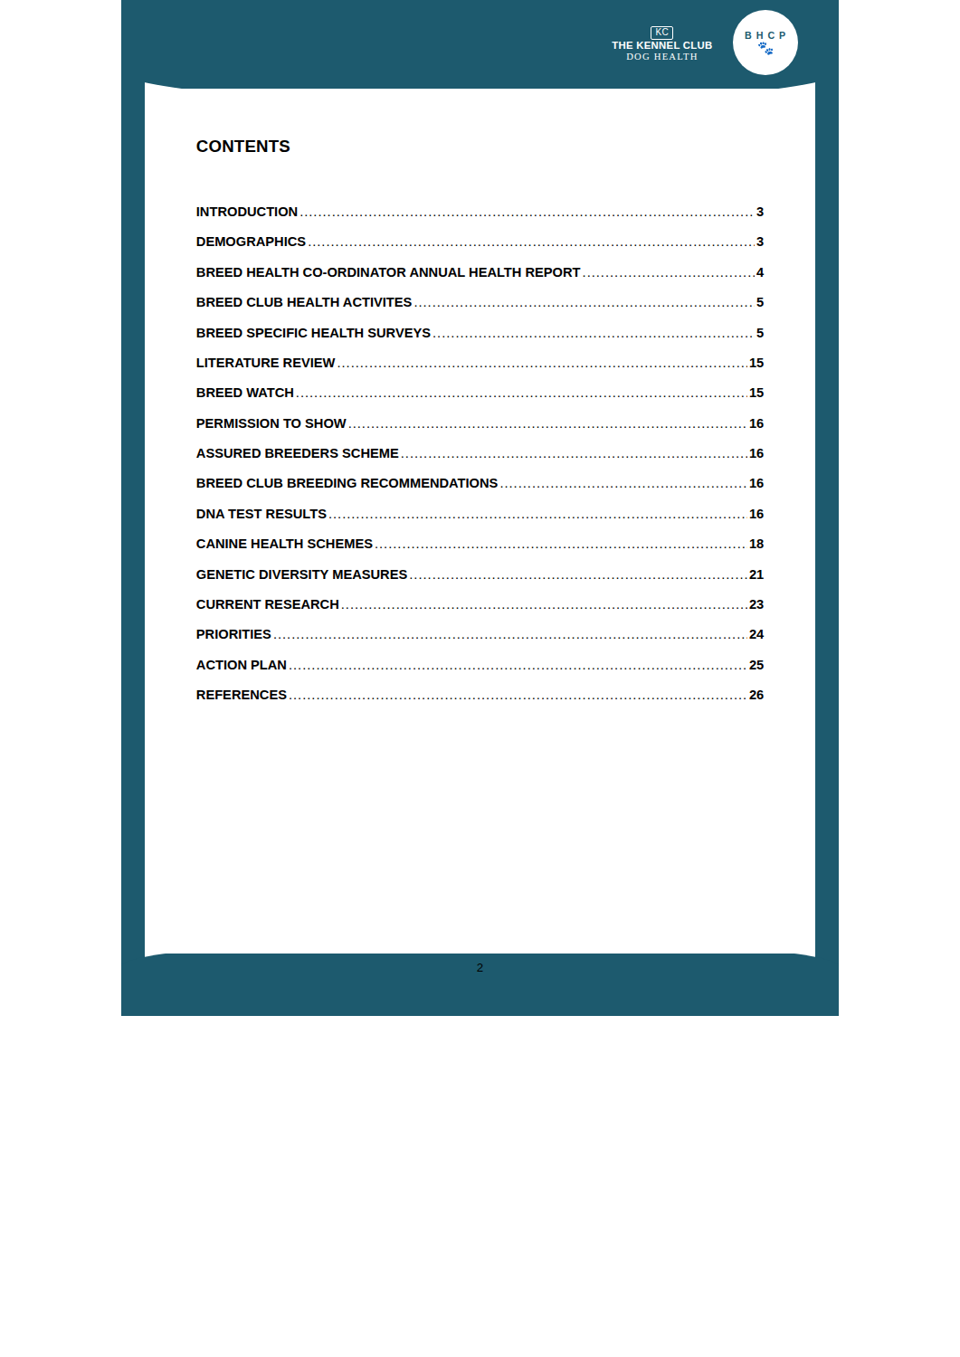KC
THE KENNEL CLUB
DOG HEALTH
B H C P
🐾
CONTENTS
INTRODUCTION.................................................................................................................................. 3
DEMOGRAPHICS............................................................................................................................... 3
BREED HEALTH CO-ORDINATOR ANNUAL HEALTH REPORT......................................... 4
BREED CLUB HEALTH ACTIVITES............................................................................................. 5
BREED SPECIFIC HEALTH SURVEYS....................................................................................... 5
LITERATURE REVIEW................................................................................................................. 15
BREED WATCH......................................................................................................................... 15
PERMISSION TO SHOW............................................................................................................. 16
ASSURED BREEDERS SCHEME.............................................................................................. 16
BREED CLUB BREEDING RECOMMENDATIONS................................................................ 16
DNA TEST RESULTS................................................................................................................... 16
CANINE HEALTH SCHEMES..................................................................................................... 18
GENETIC DIVERSITY MEASURES............................................................................................ 21
CURRENT RESEARCH................................................................................................................ 23
PRIORITIES.............................................................................................................................. 24
ACTION PLAN.......................................................................................................................... 25
REFERENCES......................................................................................................................... 26
2